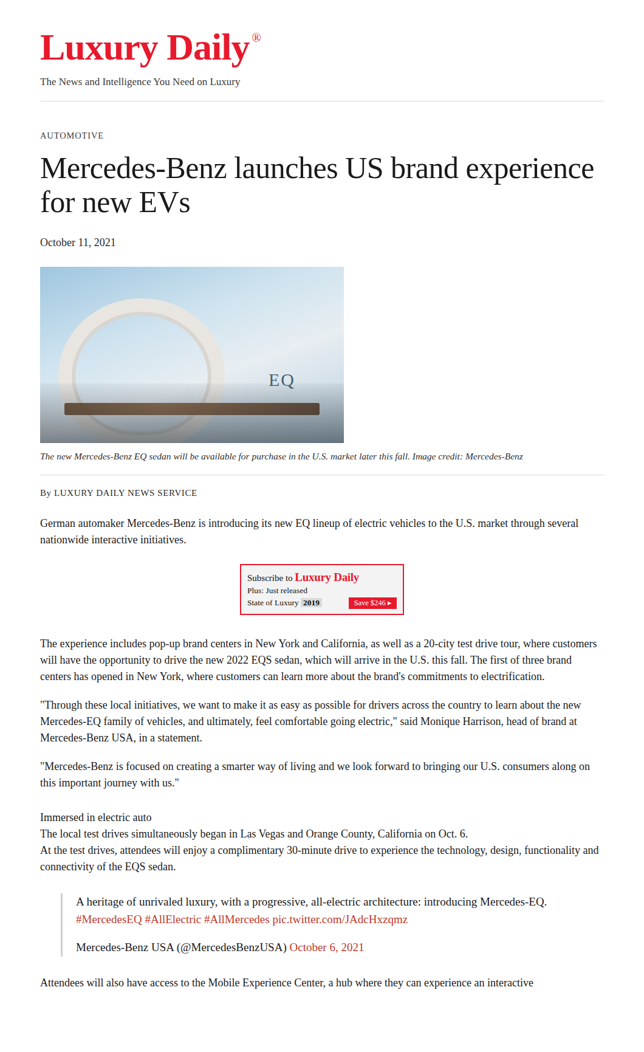Luxury Daily ®
The News and Intelligence You Need on Luxury
Automotive
Mercedes-Benz launches US brand experience for new EVs
October 11, 2021
The new Mercedes-Benz EQ sedan will be available for purchase in the U.S. market later this fall. Image credit: Mercedes-Benz
By Luxury Daily News Service
German automaker Mercedes-Benz is introducing its new EQ lineup of electric vehicles to the U.S. market through several nationwide interactive initiatives.
Subscribe to Luxury Daily
Plus: Just released
State of Luxury 2019 Save $246 ▸
The experience includes pop-up brand centers in New York and California, as well as a 20-city test drive tour, where customers will have the opportunity to drive the new 2022 EQS sedan, which will arrive in the U.S. this fall. The first of three brand centers has opened in New York, where customers can learn more about the brand's commitments to electrification.
"Through these local initiatives, we want to make it as easy as possible for drivers across the country to learn about the new Mercedes-EQ family of vehicles, and ultimately, feel comfortable going electric," said Monique Harrison, head of brand at Mercedes-Benz USA, in a statement.
"Mercedes-Benz is focused on creating a smarter way of living and we look forward to bringing our U.S. consumers along on this important journey with us."
Immersed in electric auto
The local test drives simultaneously began in Las Vegas and Orange County, California on Oct. 6.
At the test drives, attendees will enjoy a complimentary 30-minute drive to experience the technology, design, functionality and connectivity of the EQS sedan.
A heritage of unrivaled luxury, with a progressive, all-electric architecture: introducing Mercedes-EQ. #MercedesEQ #AllElectric #AllMercedes pic.twitter.com/JAdcHxzqmz
Mercedes-Benz USA (@MercedesBenzUSA) October 6, 2021
Attendees will also have access to the Mobile Experience Center, a hub where they can experience an interactive